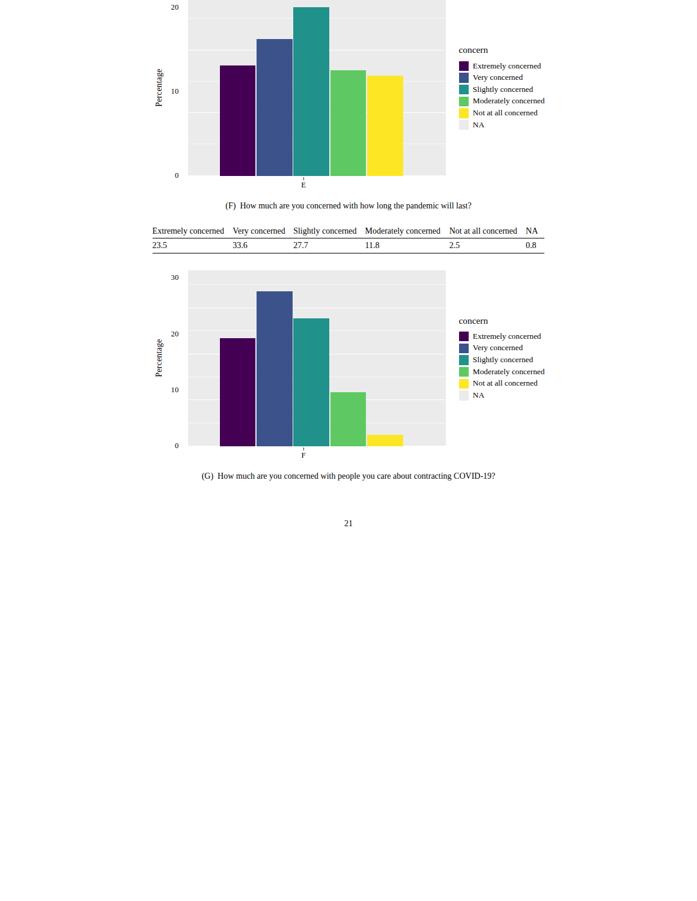Percentage
20 15 10 5 0
heights: value/25 * 2.725in (25 -> 2.725in)
concern
Extremely concerned
Very concerned
Slightly concerned
Moderately concerned
Not at all concerned
NA
E
(F) How much are you concerned with how long the pandemic will last?
| Extremely concerned | Very concerned | Slightly concerned | Moderately concerned | Not at all concerned | NA |
| --- | --- | --- | --- | --- | --- |
| 23.5 | 33.6 | 27.7 | 11.8 | 2.5 | 0.8 |
Percentage
30 25 20 15 10 5 0
concern
Extremely concerned
Very concerned
Slightly concerned
Moderately concerned
Not at all concerned
NA
F
(G) How much are you concerned with people you care about contracting COVID-19?
21